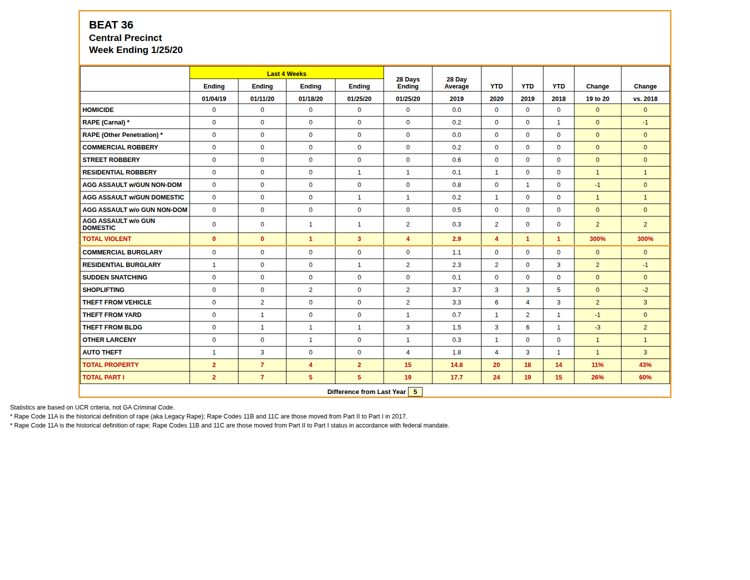BEAT 36
Central Precinct
Week Ending 1/25/20
| | Last 4 Weeks | 28 Days Ending | 28 Day Average | YTD | YTD | YTD | Change | Change |
| --- | --- | --- | --- | --- | --- | --- | --- | --- |
| Ending | Ending | Ending | Ending |
| | 01/04/19 | 01/11/20 | 01/18/20 | 01/25/20 | 01/25/20 | 2019 | 2020 | 2019 | 2018 | 19 to 20 | vs. 2018 |
| HOMICIDE | 0 | 0 | 0 | 0 | 0 | 0.0 | 0 | 0 | 0 | 0 | 0 |
| RAPE (Carnal) * | 0 | 0 | 0 | 0 | 0 | 0.2 | 0 | 0 | 1 | 0 | -1 |
| RAPE (Other Penetration) * | 0 | 0 | 0 | 0 | 0 | 0.0 | 0 | 0 | 0 | 0 | 0 |
| COMMERCIAL ROBBERY | 0 | 0 | 0 | 0 | 0 | 0.2 | 0 | 0 | 0 | 0 | 0 |
| STREET ROBBERY | 0 | 0 | 0 | 0 | 0 | 0.6 | 0 | 0 | 0 | 0 | 0 |
| RESIDENTIAL ROBBERY | 0 | 0 | 0 | 1 | 1 | 0.1 | 1 | 0 | 0 | 1 | 1 |
| AGG ASSAULT w/GUN NON-DOM | 0 | 0 | 0 | 0 | 0 | 0.8 | 0 | 1 | 0 | -1 | 0 |
| AGG ASSAULT w/GUN DOMESTIC | 0 | 0 | 0 | 1 | 1 | 0.2 | 1 | 0 | 0 | 1 | 1 |
| AGG ASSAULT w/o GUN NON-DOM | 0 | 0 | 0 | 0 | 0 | 0.5 | 0 | 0 | 0 | 0 | 0 |
| AGG ASSAULT w/o GUN DOMESTIC | 0 | 0 | 1 | 1 | 2 | 0.3 | 2 | 0 | 0 | 2 | 2 |
| TOTAL VIOLENT | 0 | 0 | 1 | 3 | 4 | 2.9 | 4 | 1 | 1 | 300% | 300% |
| COMMERCIAL BURGLARY | 0 | 0 | 0 | 0 | 0 | 1.1 | 0 | 0 | 0 | 0 | 0 |
| RESIDENTIAL BURGLARY | 1 | 0 | 0 | 1 | 2 | 2.3 | 2 | 0 | 3 | 2 | -1 |
| SUDDEN SNATCHING | 0 | 0 | 0 | 0 | 0 | 0.1 | 0 | 0 | 0 | 0 | 0 |
| SHOPLIFTING | 0 | 0 | 2 | 0 | 2 | 3.7 | 3 | 3 | 5 | 0 | -2 |
| THEFT FROM VEHICLE | 0 | 2 | 0 | 0 | 2 | 3.3 | 6 | 4 | 3 | 2 | 3 |
| THEFT FROM YARD | 0 | 1 | 0 | 0 | 1 | 0.7 | 1 | 2 | 1 | -1 | 0 |
| THEFT FROM BLDG | 0 | 1 | 1 | 1 | 3 | 1.5 | 3 | 6 | 1 | -3 | 2 |
| OTHER LARCENY | 0 | 0 | 1 | 0 | 1 | 0.3 | 1 | 0 | 0 | 1 | 1 |
| AUTO THEFT | 1 | 3 | 0 | 0 | 4 | 1.8 | 4 | 3 | 1 | 1 | 3 |
| TOTAL PROPERTY | 2 | 7 | 4 | 2 | 15 | 14.8 | 20 | 18 | 14 | 11% | 43% |
| TOTAL PART I | 2 | 7 | 5 | 5 | 19 | 17.7 | 24 | 19 | 15 | 26% | 60% |
Difference from Last Year5
Statistics are based on UCR criteria, not GA Criminal Code.
* Rape Code 11A is the historical definition of rape (aka Legacy Rape); Rape Codes 11B and 11C are those moved from Part II to Part I in 2017.
* Rape Code 11A is the historical definition of rape; Rape Codes 11B and 11C are those moved from Part II to Part I status in accordance with federal mandate.